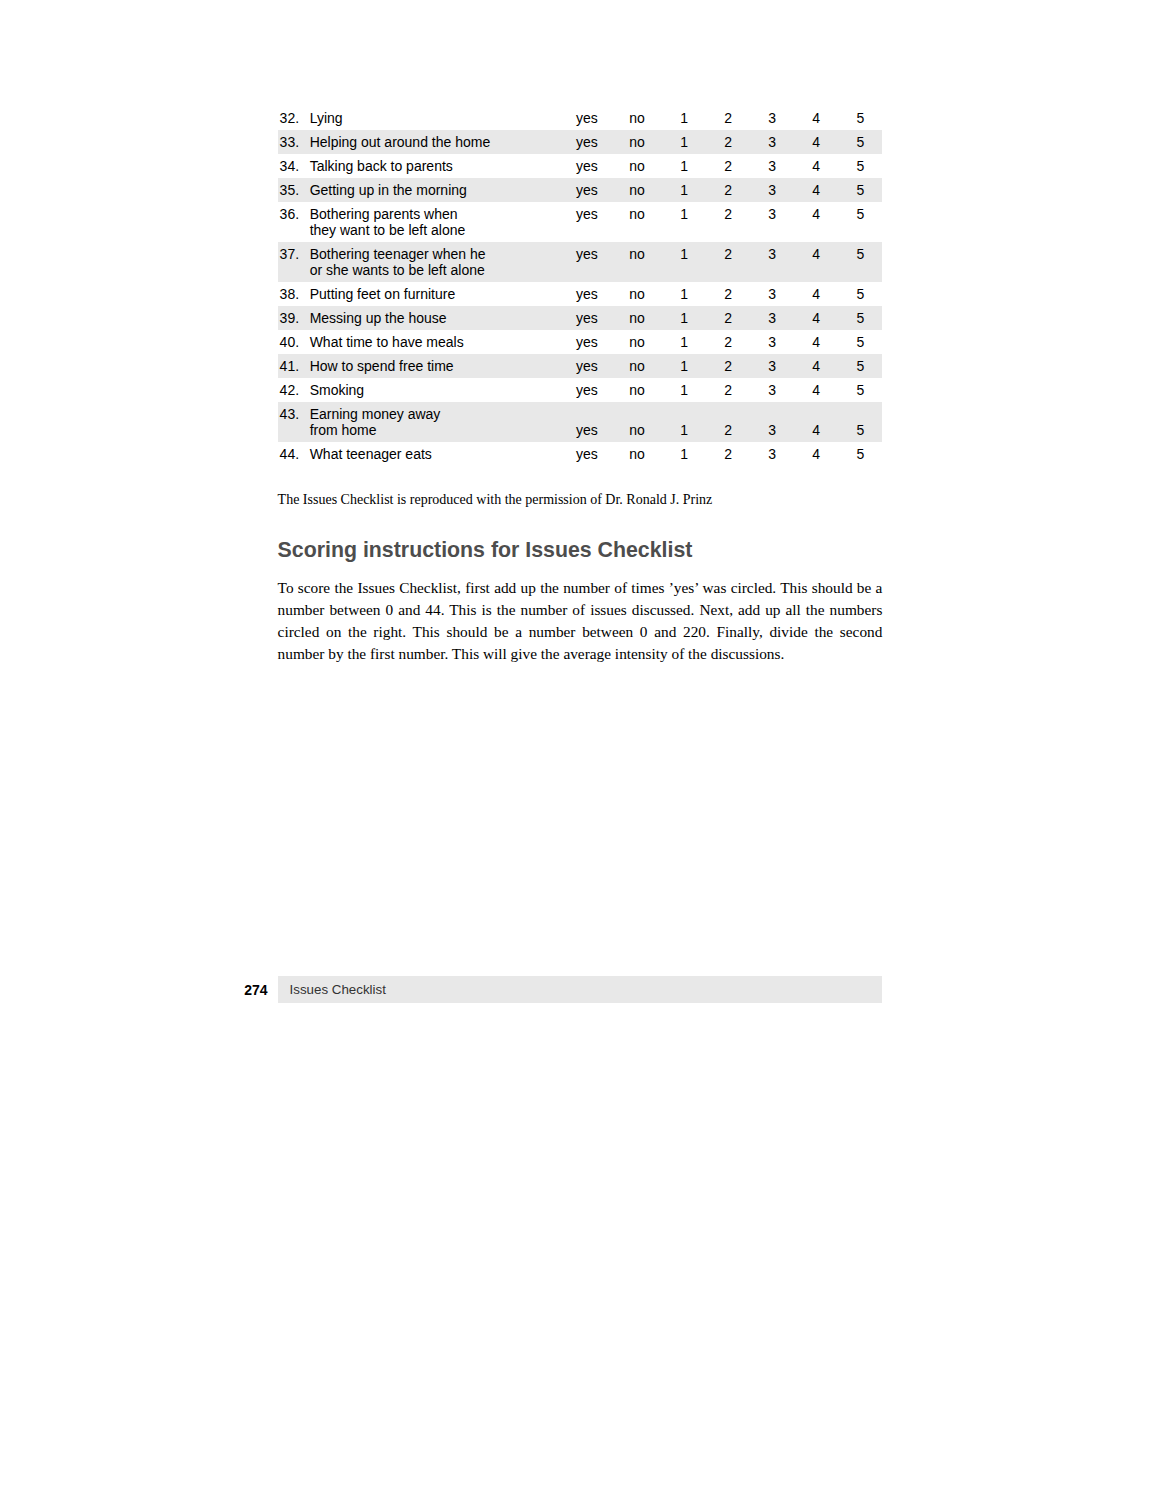| 32. | Lying | yes | no | 1 | 2 | 3 | 4 | 5 |
| 33. | Helping out around the home | yes | no | 1 | 2 | 3 | 4 | 5 |
| 34. | Talking back to parents | yes | no | 1 | 2 | 3 | 4 | 5 |
| 35. | Getting up in the morning | yes | no | 1 | 2 | 3 | 4 | 5 |
| 36. | Bothering parents when they want to be left alone | yes | no | 1 | 2 | 3 | 4 | 5 |
| 37. | Bothering teenager when he or she wants to be left alone | yes | no | 1 | 2 | 3 | 4 | 5 |
| 38. | Putting feet on furniture | yes | no | 1 | 2 | 3 | 4 | 5 |
| 39. | Messing up the house | yes | no | 1 | 2 | 3 | 4 | 5 |
| 40. | What time to have meals | yes | no | 1 | 2 | 3 | 4 | 5 |
| 41. | How to spend free time | yes | no | 1 | 2 | 3 | 4 | 5 |
| 42. | Smoking | yes | no | 1 | 2 | 3 | 4 | 5 |
| 43. | Earning money away from home | yes | no | 1 | 2 | 3 | 4 | 5 |
| 44. | What teenager eats | yes | no | 1 | 2 | 3 | 4 | 5 |
The Issues Checklist is reproduced with the permission of Dr. Ronald J. Prinz
Scoring instructions for Issues Checklist
To score the Issues Checklist, first add up the number of times ’yes’ was circled. This should be a number between 0 and 44. This is the number of issues discussed. Next, add up all the numbers circled on the right. This should be a number between 0 and 220. Finally, divide the second number by the first number. This will give the average intensity of the discussions.
274
Issues Checklist